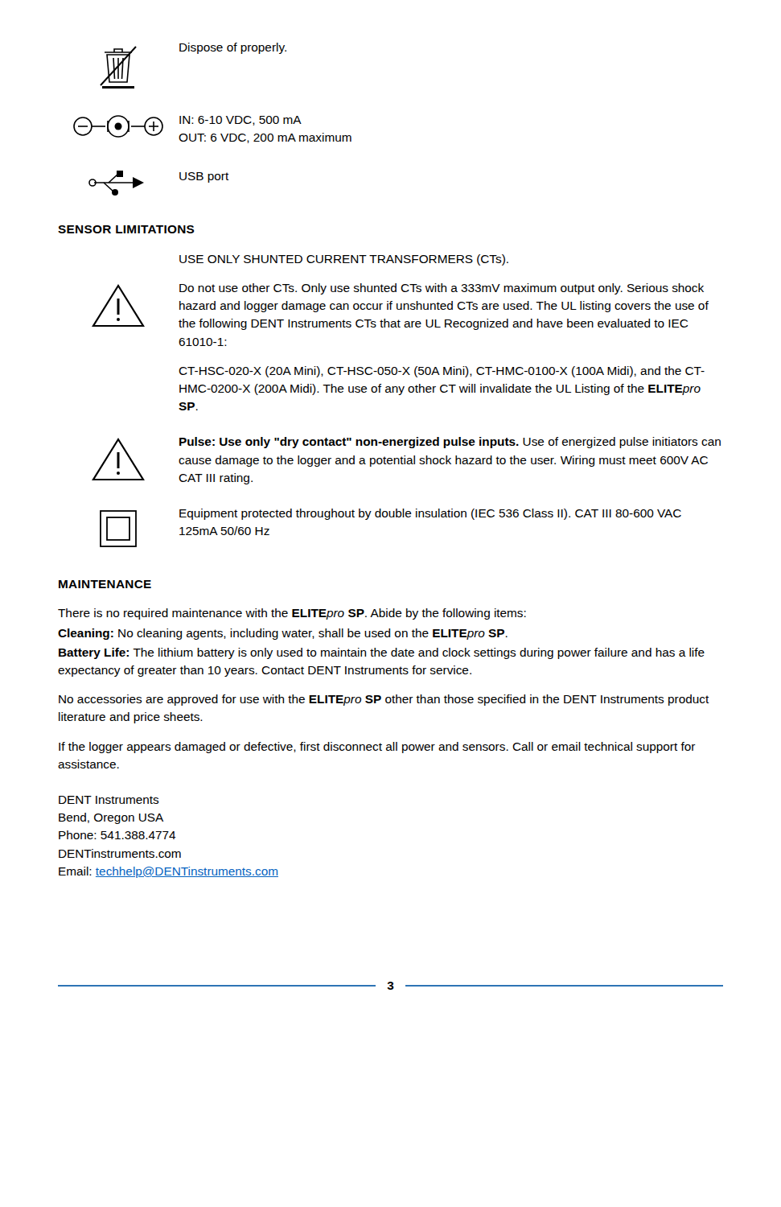Dispose of properly.
IN: 6-10 VDC, 500 mA
OUT: 6 VDC, 200 mA maximum
USB port
SENSOR LIMITATIONS
USE ONLY SHUNTED CURRENT TRANSFORMERS (CTs).
Do not use other CTs. Only use shunted CTs with a 333mV maximum output only. Serious shock hazard and logger damage can occur if unshunted CTs are used. The UL listing covers the use of the following DENT Instruments CTs that are UL Recognized and have been evaluated to IEC 61010-1:
CT-HSC-020-X (20A Mini), CT-HSC-050-X (50A Mini), CT-HMC-0100-X (100A Midi), and the CT-HMC-0200-X (200A Midi). The use of any other CT will invalidate the UL Listing of the ELITE pro SP.
Pulse: Use only "dry contact" non-energized pulse inputs. Use of energized pulse initiators can cause damage to the logger and a potential shock hazard to the user. Wiring must meet 600V AC CAT III rating.
Equipment protected throughout by double insulation (IEC 536 Class II). CAT III 80-600 VAC 125mA 50/60 Hz
MAINTENANCE
There is no required maintenance with the ELITE pro SP. Abide by the following items:
Cleaning: No cleaning agents, including water, shall be used on the ELITE pro SP.
Battery Life: The lithium battery is only used to maintain the date and clock settings during power failure and has a life expectancy of greater than 10 years. Contact DENT Instruments for service.
No accessories are approved for use with the ELITE pro SP other than those specified in the DENT Instruments product literature and price sheets.
If the logger appears damaged or defective, first disconnect all power and sensors. Call or email technical support for assistance.
DENT Instruments
Bend, Oregon USA
Phone: 541.388.4774
DENTinstruments.com
Email: techhelp@DENTinstruments.com
3